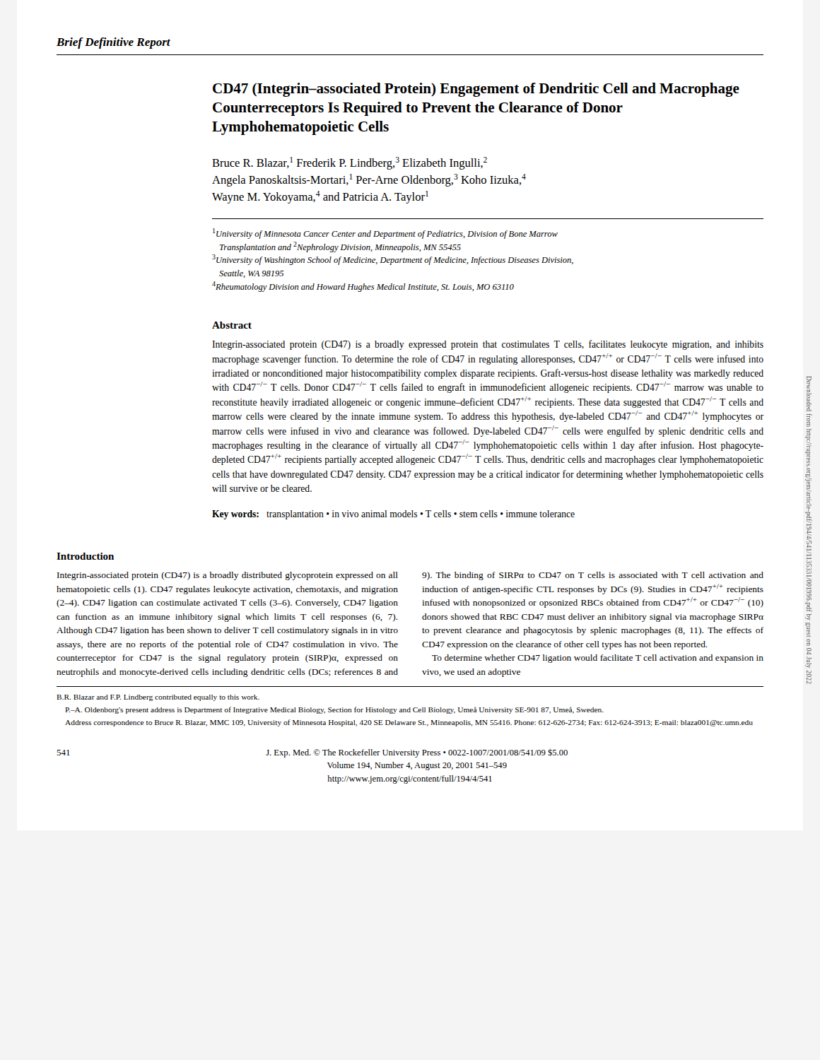Downloaded from http://rupress.org/jem/article-pdf/194/4/541/1135331/001996.pdf by guest on 04 July 2022
Brief Definitive Report
CD47 (Integrin–associated Protein) Engagement of Dendritic Cell and Macrophage Counterreceptors Is Required to Prevent the Clearance of Donor Lymphohematopoietic Cells
Bruce R. Blazar,1 Frederik P. Lindberg,3 Elizabeth Ingulli,2
Angela Panoskaltsis-Mortari,1 Per-Arne Oldenborg,3 Koho Iizuka,4
Wayne M. Yokoyama,4 and Patricia A. Taylor1
1University of Minnesota Cancer Center and Department of Pediatrics, Division of Bone Marrow
Transplantation and 2Nephrology Division, Minneapolis, MN 55455
3University of Washington School of Medicine, Department of Medicine, Infectious Diseases Division,
Seattle, WA 98195
4Rheumatology Division and Howard Hughes Medical Institute, St. Louis, MO 63110
Abstract
Integrin-associated protein (CD47) is a broadly expressed protein that costimulates T cells, facilitates leukocyte migration, and inhibits macrophage scavenger function. To determine the role of CD47 in regulating alloresponses, CD47+/+ or CD47−/− T cells were infused into irradiated or nonconditioned major histocompatibility complex disparate recipients. Graft-versus-host disease lethality was markedly reduced with CD47−/− T cells. Donor CD47−/− T cells failed to engraft in immunodeficient allogeneic recipients. CD47−/− marrow was unable to reconstitute heavily irradiated allogeneic or congenic immune–deficient CD47+/+ recipients. These data suggested that CD47−/− T cells and marrow cells were cleared by the innate immune system. To address this hypothesis, dye-labeled CD47−/− and CD47+/+ lymphocytes or marrow cells were infused in vivo and clearance was followed. Dye-labeled CD47−/− cells were engulfed by splenic dendritic cells and macrophages resulting in the clearance of virtually all CD47−/− lymphohematopoietic cells within 1 day after infusion. Host phagocyte-depleted CD47+/+ recipients partially accepted allogeneic CD47−/− T cells. Thus, dendritic cells and macrophages clear lymphohematopoietic cells that have downregulated CD47 density. CD47 expression may be a critical indicator for determining whether lymphohematopoietic cells will survive or be cleared.
Key words: transplantation • in vivo animal models • T cells • stem cells • immune tolerance
Introduction
Integrin-associated protein (CD47) is a broadly distributed glycoprotein expressed on all hematopoietic cells (1). CD47 regulates leukocyte activation, chemotaxis, and migration (2–4). CD47 ligation can costimulate activated T cells (3–6). Conversely, CD47 ligation can function as an immune inhibitory signal which limits T cell responses (6, 7). Although CD47 ligation has been shown to deliver T cell costimulatory signals in in vitro assays, there are no reports of the potential role of CD47 costimulation in vivo. The counterreceptor for CD47 is the signal regulatory protein (SIRP)α, expressed on neutrophils and monocyte-derived cells including dendritic cells (DCs; references 8 and 9). The binding of SIRPα to CD47 on T cells is associated with T cell activation and induction of antigen-specific CTL responses by DCs (9). Studies in CD47+/+ recipients infused with nonopsonized or opsonized RBCs obtained from CD47+/+ or CD47−/− (10) donors showed that RBC CD47 must deliver an inhibitory signal via macrophage SIRPα to prevent clearance and phagocytosis by splenic macrophages (8, 11). The effects of CD47 expression on the clearance of other cell types has not been reported.
To determine whether CD47 ligation would facilitate T cell activation and expansion in vivo, we used an adoptive
B.R. Blazar and F.P. Lindberg contributed equally to this work.
P.–A. Oldenborg's present address is Department of Integrative Medical Biology, Section for Histology and Cell Biology, Umeå University SE-901 87, Umeå, Sweden.
Address correspondence to Bruce R. Blazar, MMC 109, University of Minnesota Hospital, 420 SE Delaware St., Minneapolis, MN 55416. Phone: 612-626-2734; Fax: 612-624-3913; E-mail: blaza001@tc.umn.edu
541
J. Exp. Med. © The Rockefeller University Press • 0022-1007/2001/08/541/09 $5.00
Volume 194, Number 4, August 20, 2001 541–549
http://www.jem.org/cgi/content/full/194/4/541